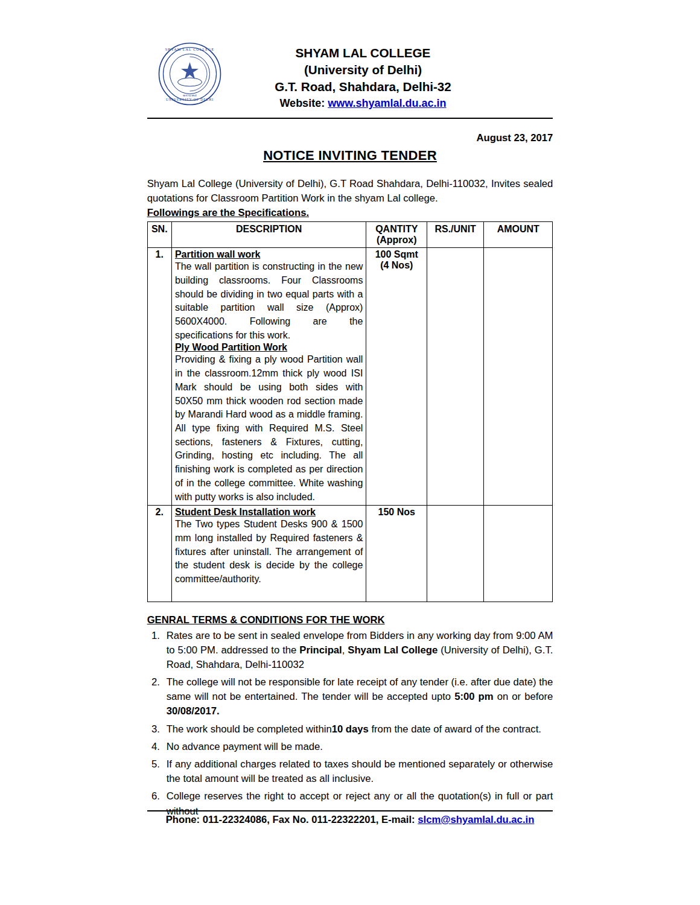SHYAM LAL COLLEGE UNIVERSITY OF DELHI सत्यं एव जयते
SHYAM LAL COLLEGE
(University of Delhi)
G.T. Road, Shahdara, Delhi-32
Website: www.shyamlal.du.ac.in
August 23, 2017
NOTICE INVITING TENDER
Shyam Lal College (University of Delhi), G.T Road Shahdara, Delhi-110032, Invites sealed quotations for Classroom Partition Work in the shyam Lal college.
Followings are the Specifications.
| SN. | DESCRIPTION | QANTITY (Approx) | RS./UNIT | AMOUNT |
| --- | --- | --- | --- | --- |
| 1. | Partition wall work The wall partition is constructing in the new building classrooms. Four Classrooms should be dividing in two equal parts with a suitable partition wall size (Approx) 5600X4000. Following are the specifications for this work. Ply Wood Partition Work Providing & fixing a ply wood Partition wall in the classroom.12mm thick ply wood ISI Mark should be using both sides with 50X50 mm thick wooden rod section made by Marandi Hard wood as a middle framing. All type fixing with Required M.S. Steel sections, fasteners & Fixtures, cutting, Grinding, hosting etc including. The all finishing work is completed as per direction of in the college committee. White washing with putty works is also included. | 100 Sqmt (4 Nos) | | |
| 2. | Student Desk Installation work The Two types Student Desks 900 & 1500 mm long installed by Required fasteners & fixtures after uninstall. The arrangement of the student desk is decide by the college committee/authority. | 150 Nos | | |
GENRAL TERMS & CONDITIONS FOR THE WORK
Rates are to be sent in sealed envelope from Bidders in any working day from 9:00 AM to 5:00 PM. addressed to the Principal, Shyam Lal College (University of Delhi), G.T. Road, Shahdara, Delhi-110032
The college will not be responsible for late receipt of any tender (i.e. after due date) the same will not be entertained. The tender will be accepted upto 5:00 pm on or before 30/08/2017.
The work should be completed within10 days from the date of award of the contract.
No advance payment will be made.
If any additional charges related to taxes should be mentioned separately or otherwise the total amount will be treated as all inclusive.
College reserves the right to accept or reject any or all the quotation(s) in full or part without
Phone: 011-22324086, Fax No. 011-22322201, E-mail: slcm@shyamlal.du.ac.in